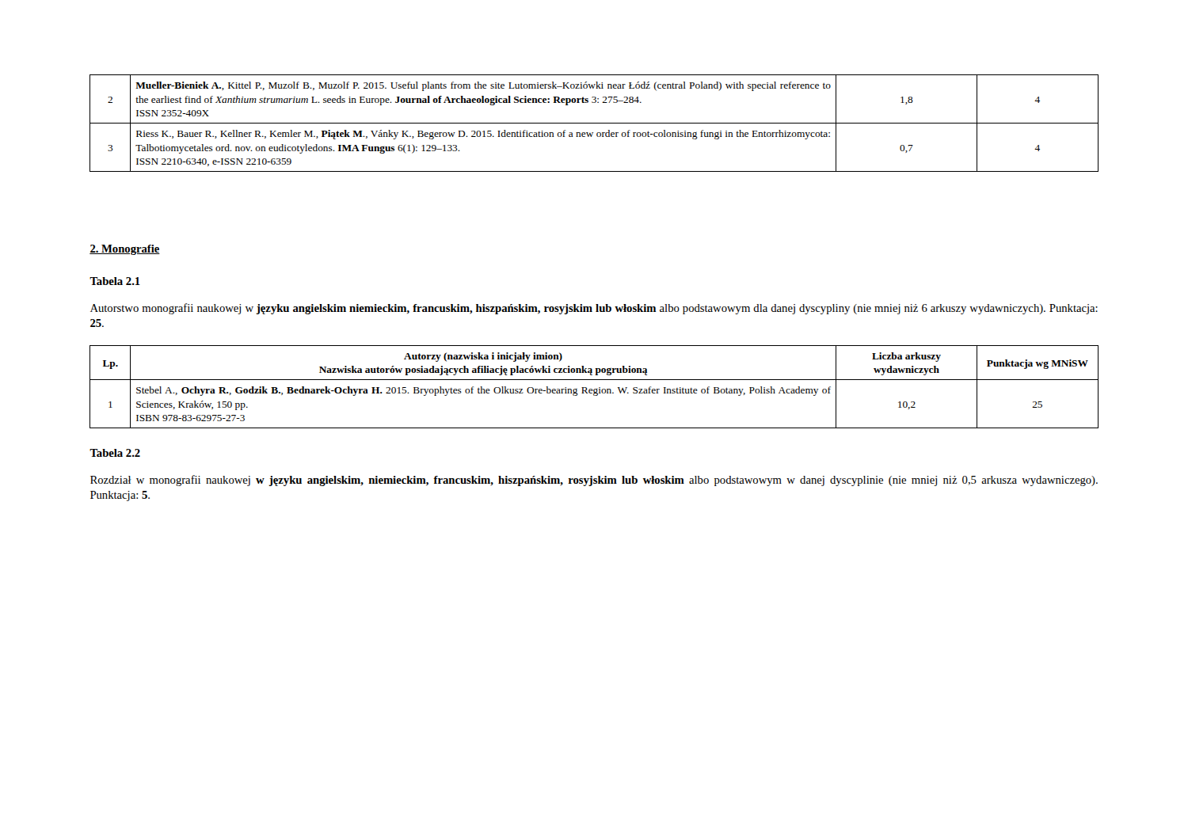| 2 | Mueller-Bieniek A. , Kittel P., Muzolf B., Muzolf P. 2015. Useful plants from the site Lutomiersk–Koziówki near Łódź (central Poland) with special reference to the earliest find of Xanthium strumarium L. seeds in Europe. Journal of Archaeological Science: Reports 3: 275–284. ISSN 2352-409X | 1,8 | 4 |
| 3 | Riess K., Bauer R., Kellner R., Kemler M., Piątek M ., Vánky K., Begerow D. 2015. Identification of a new order of root-colonising fungi in the Entorrhizomycota: Talbotiomycetales ord. nov. on eudicotyledons. IMA Fungus 6(1): 129–133. ISSN 2210-6340, e-ISSN 2210-6359 | 0,7 | 4 |
2. Monografie
Tabela 2.1
Autorstwo monografii naukowej w języku angielskim niemieckim, francuskim, hiszpańskim, rosyjskim lub włoskim albo podstawowym dla danej dyscypliny (nie mniej niż 6 arkuszy wydawniczych). Punktacja: 25.
| Lp. | Autorzy (nazwiska i inicjały imion) Nazwiska autorów posiadających afiliację placówki czcionką pogrubioną | Liczba arkuszy wydawniczych | Punktacja wg MNiSW |
| --- | --- | --- | --- |
| 1 | Stebel A., Ochyra R. , Godzik B. , Bednarek-Ochyra H. 2015. Bryophytes of the Olkusz Ore-bearing Region. W. Szafer Institute of Botany, Polish Academy of Sciences, Kraków, 150 pp. ISBN 978-83-62975-27-3 | 10,2 | 25 |
Tabela 2.2
Rozdział w monografii naukowej w języku angielskim, niemieckim, francuskim, hiszpańskim, rosyjskim lub włoskim albo podstawowym w danej dyscyplinie (nie mniej niż 0,5 arkusza wydawniczego). Punktacja: 5.